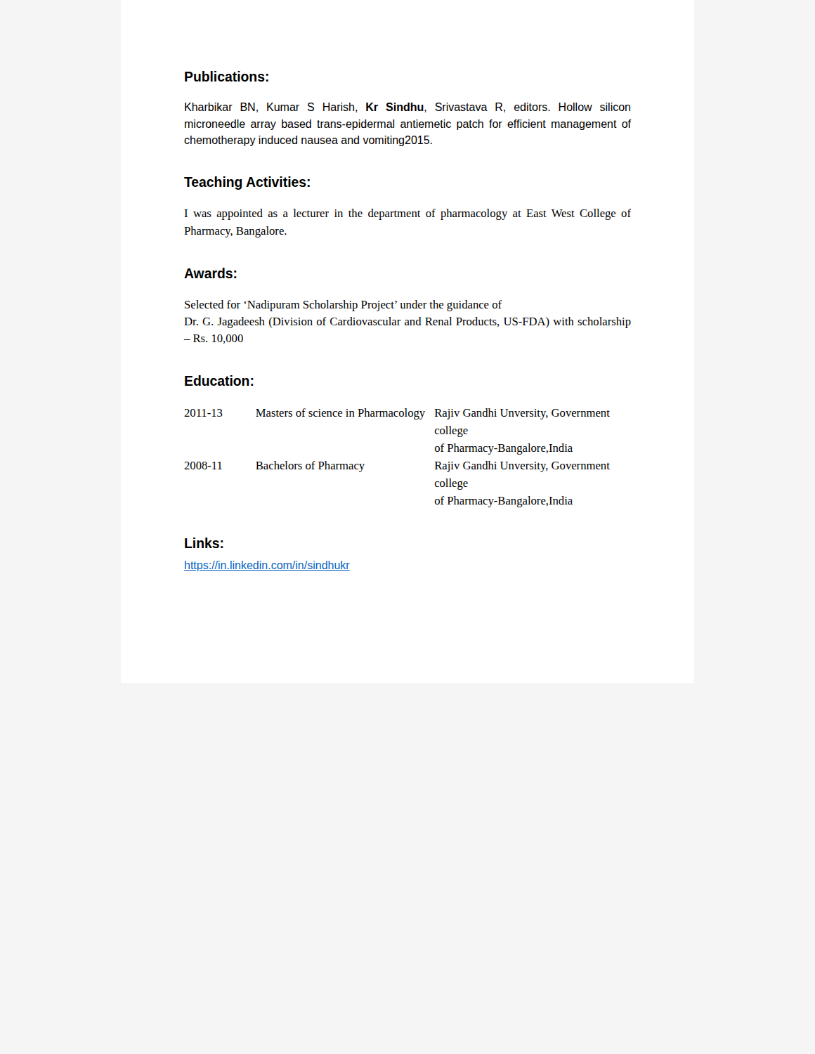Publications:
Kharbikar BN, Kumar S Harish, Kr Sindhu, Srivastava R, editors. Hollow silicon microneedle array based trans-epidermal antiemetic patch for efficient management of chemotherapy induced nausea and vomiting2015.
Teaching Activities:
I was appointed as a lecturer in the department of pharmacology at East West College of Pharmacy, Bangalore.
Awards:
Selected for ‘Nadipuram Scholarship Project’ under the guidance of
Dr. G. Jagadeesh (Division of Cardiovascular and Renal Products, US-FDA) with scholarship – Rs. 10,000
Education:
| 2011-13 | Masters of science in Pharmacology | Rajiv Gandhi Unversity, Government college |
| | | of Pharmacy-Bangalore,India |
| 2008-11 | Bachelors of Pharmacy | Rajiv Gandhi Unversity, Government college |
| | | of Pharmacy-Bangalore,India |
Links:
https://in.linkedin.com/in/sindhukr